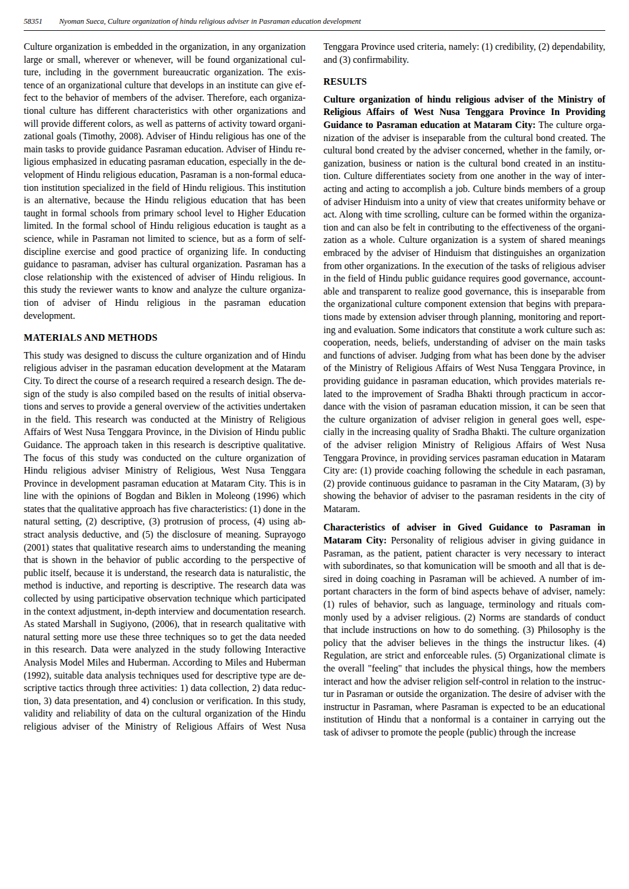58351 Nyoman Sueca, Culture organization of hindu religious adviser in Pasraman education development
Culture organization is embedded in the organization, in any organization large or small, wherever or whenever, will be found organizational culture, including in the government bureaucratic organization. The existence of an organizational culture that develops in an institute can give effect to the behavior of members of the adviser. Therefore, each organizational culture has different characteristics with other organizations and will provide different colors, as well as patterns of activity toward organizational goals (Timothy, 2008). Adviser of Hindu religious has one of the main tasks to provide guidance Pasraman education. Adviser of Hindu religious emphasized in educating pasraman education, especially in the development of Hindu religious education, Pasraman is a non-formal education institution specialized in the field of Hindu religious. This institution is an alternative, because the Hindu religious education that has been taught in formal schools from primary school level to Higher Education limited. In the formal school of Hindu religious education is taught as a science, while in Pasraman not limited to science, but as a form of self-discipline exercise and good practice of organizing life. In conducting guidance to pasraman, adviser has cultural organization. Pasraman has a close relationship with the existenced of adviser of Hindu religious. In this study the reviewer wants to know and analyze the culture organization of adviser of Hindu religious in the pasraman education development.
MATERIALS AND METHODS
This study was designed to discuss the culture organization and of Hindu religious adviser in the pasraman education development at the Mataram City. To direct the course of a research required a research design. The design of the study is also compiled based on the results of initial observations and serves to provide a general overview of the activities undertaken in the field. This research was conducted at the Ministry of Religious Affairs of West Nusa Tenggara Province, in the Division of Hindu public Guidance. The approach taken in this research is descriptive qualitative. The focus of this study was conducted on the culture organization of Hindu religious adviser Ministry of Religious, West Nusa Tenggara Province in development pasraman education at Mataram City. This is in line with the opinions of Bogdan and Biklen in Moleong (1996) which states that the qualitative approach has five characteristics: (1) done in the natural setting, (2) descriptive, (3) protrusion of process, (4) using abstract analysis deductive, and (5) the disclosure of meaning. Suprayogo (2001) states that qualitative research aims to understanding the meaning that is shown in the behavior of public according to the perspective of public itself, because it is understand, the research data is naturalistic, the method is inductive, and reporting is descriptive. The research data was collected by using participative observation technique which participated in the context adjustment, in-depth interview and documentation research. As stated Marshall in Sugiyono, (2006), that in research qualitative with natural setting more use these three techniques so to get the data needed in this research. Data were analyzed in the study following Interactive Analysis Model Miles and Huberman. According to Miles and Huberman (1992), suitable data analysis techniques used for descriptive type are descriptive tactics through three activities: 1) data collection, 2) data reduction, 3) data presentation, and 4) conclusion or verification. In this study, validity and reliability of data on the cultural organization of the Hindu religious adviser of the Ministry of Religious Affairs of West Nusa Tenggara Province used criteria, namely: (1) credibility, (2) dependability, and (3) confirmability.
RESULTS
Culture organization of hindu religious adviser of the Ministry of Religious Affairs of West Nusa Tenggara Province In Providing Guidance to Pasraman education at Mataram City: The culture organization of the adviser is inseparable from the cultural bond created. The cultural bond created by the adviser concerned, whether in the family, organization, business or nation is the cultural bond created in an institution. Culture differentiates society from one another in the way of interacting and acting to accomplish a job. Culture binds members of a group of adviser Hinduism into a unity of view that creates uniformity behave or act. Along with time scrolling, culture can be formed within the organization and can also be felt in contributing to the effectiveness of the organization as a whole. Culture organization is a system of shared meanings embraced by the adviser of Hinduism that distinguishes an organization from other organizations. In the execution of the tasks of religious adviser in the field of Hindu public guidance requires good governance, accountable and transparent to realize good governance, this is inseparable from the organizational culture component extension that begins with preparations made by extension adviser through planning, monitoring and reporting and evaluation. Some indicators that constitute a work culture such as: cooperation, needs, beliefs, understanding of adviser on the main tasks and functions of adviser. Judging from what has been done by the adviser of the Ministry of Religious Affairs of West Nusa Tenggara Province, in providing guidance in pasraman education, which provides materials related to the improvement of Sradha Bhakti through practicum in accordance with the vision of pasraman education mission, it can be seen that the culture organization of adviser religion in general goes well, especially in the increasing quality of Sradha Bhakti. The culture organization of the adviser religion Ministry of Religious Affairs of West Nusa Tenggara Province, in providing services pasraman education in Mataram City are: (1) provide coaching following the schedule in each pasraman, (2) provide continuous guidance to pasraman in the City Mataram, (3) by showing the behavior of adviser to the pasraman residents in the city of Mataram.
Characteristics of adviser in Gived Guidance to Pasraman in Mataram City: Personality of religious adviser in giving guidance in Pasraman, as the patient, patient character is very necessary to interact with subordinates, so that komunication will be smooth and all that is desired in doing coaching in Pasraman will be achieved. A number of important characters in the form of bind aspects behave of adviser, namely: (1) rules of behavior, such as language, terminology and rituals commonly used by a adviser religious. (2) Norms are standards of conduct that include instructions on how to do something. (3) Philosophy is the policy that the adviser believes in the things the instructur likes. (4) Regulation, are strict and enforceable rules. (5) Organizational climate is the overall "feeling" that includes the physical things, how the members interact and how the adviser religion self-control in relation to the instructur in Pasraman or outside the organization. The desire of adviser with the instructur in Pasraman, where Pasraman is expected to be an educational institution of Hindu that a nonformal is a container in carrying out the task of adivser to promote the people (public) through the increase